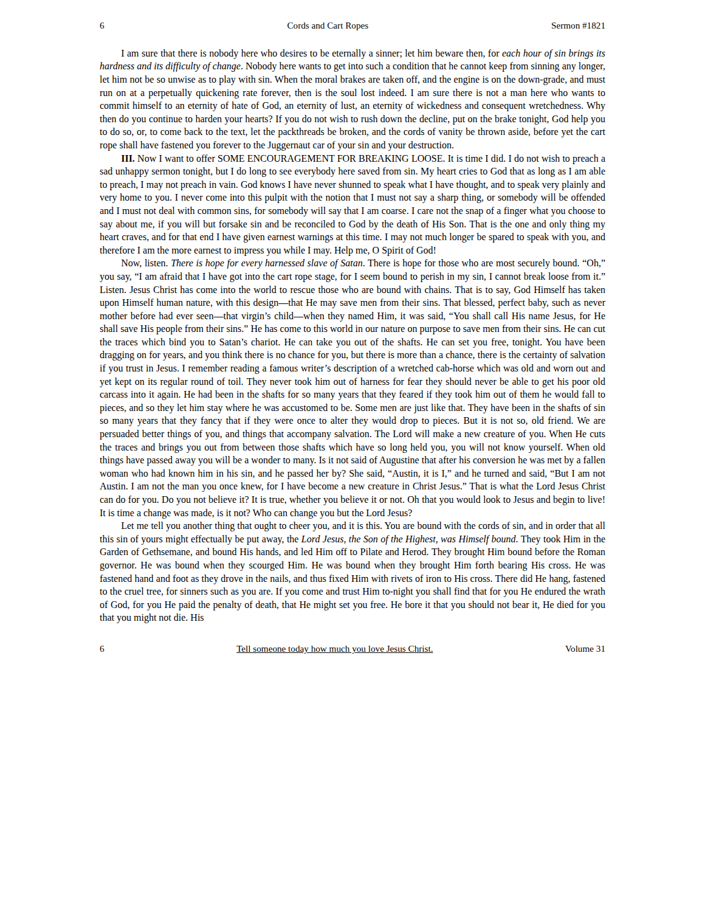6 Cords and Cart Ropes Sermon #1821
I am sure that there is nobody here who desires to be eternally a sinner; let him beware then, for each hour of sin brings its hardness and its difficulty of change. Nobody here wants to get into such a condition that he cannot keep from sinning any longer, let him not be so unwise as to play with sin. When the moral brakes are taken off, and the engine is on the down-grade, and must run on at a perpetually quickening rate forever, then is the soul lost indeed. I am sure there is not a man here who wants to commit himself to an eternity of hate of God, an eternity of lust, an eternity of wickedness and consequent wretchedness. Why then do you continue to harden your hearts? If you do not wish to rush down the decline, put on the brake tonight, God help you to do so, or, to come back to the text, let the packthreads be broken, and the cords of vanity be thrown aside, before yet the cart rope shall have fastened you forever to the Juggernaut car of your sin and your destruction.
III. Now I want to offer SOME ENCOURAGEMENT FOR BREAKING LOOSE. It is time I did. I do not wish to preach a sad unhappy sermon tonight, but I do long to see everybody here saved from sin. My heart cries to God that as long as I am able to preach, I may not preach in vain. God knows I have never shunned to speak what I have thought, and to speak very plainly and very home to you. I never come into this pulpit with the notion that I must not say a sharp thing, or somebody will be offended and I must not deal with common sins, for somebody will say that I am coarse. I care not the snap of a finger what you choose to say about me, if you will but forsake sin and be reconciled to God by the death of His Son. That is the one and only thing my heart craves, and for that end I have given earnest warnings at this time. I may not much longer be spared to speak with you, and therefore I am the more earnest to impress you while I may. Help me, O Spirit of God!
Now, listen. There is hope for every harnessed slave of Satan. There is hope for those who are most securely bound. “Oh,” you say, “I am afraid that I have got into the cart rope stage, for I seem bound to perish in my sin, I cannot break loose from it.” Listen. Jesus Christ has come into the world to rescue those who are bound with chains. That is to say, God Himself has taken upon Himself human nature, with this design—that He may save men from their sins. That blessed, perfect baby, such as never mother before had ever seen—that virgin’s child—when they named Him, it was said, “You shall call His name Jesus, for He shall save His people from their sins.” He has come to this world in our nature on purpose to save men from their sins. He can cut the traces which bind you to Satan’s chariot. He can take you out of the shafts. He can set you free, tonight. You have been dragging on for years, and you think there is no chance for you, but there is more than a chance, there is the certainty of salvation if you trust in Jesus. I remember reading a famous writer’s description of a wretched cab-horse which was old and worn out and yet kept on its regular round of toil. They never took him out of harness for fear they should never be able to get his poor old carcass into it again. He had been in the shafts for so many years that they feared if they took him out of them he would fall to pieces, and so they let him stay where he was accustomed to be. Some men are just like that. They have been in the shafts of sin so many years that they fancy that if they were once to alter they would drop to pieces. But it is not so, old friend. We are persuaded better things of you, and things that accompany salvation. The Lord will make a new creature of you. When He cuts the traces and brings you out from between those shafts which have so long held you, you will not know yourself. When old things have passed away you will be a wonder to many. Is it not said of Augustine that after his conversion he was met by a fallen woman who had known him in his sin, and he passed her by? She said, “Austin, it is I,” and he turned and said, “But I am not Austin. I am not the man you once knew, for I have become a new creature in Christ Jesus.” That is what the Lord Jesus Christ can do for you. Do you not believe it? It is true, whether you believe it or not. Oh that you would look to Jesus and begin to live! It is time a change was made, is it not? Who can change you but the Lord Jesus?
Let me tell you another thing that ought to cheer you, and it is this. You are bound with the cords of sin, and in order that all this sin of yours might effectually be put away, the Lord Jesus, the Son of the Highest, was Himself bound. They took Him in the Garden of Gethsemane, and bound His hands, and led Him off to Pilate and Herod. They brought Him bound before the Roman governor. He was bound when they scourged Him. He was bound when they brought Him forth bearing His cross. He was fastened hand and foot as they drove in the nails, and thus fixed Him with rivets of iron to His cross. There did He hang, fastened to the cruel tree, for sinners such as you are. If you come and trust Him to-night you shall find that for you He endured the wrath of God, for you He paid the penalty of death, that He might set you free. He bore it that you should not bear it, He died for you that you might not die. His
6 Tell someone today how much you love Jesus Christ. Volume 31